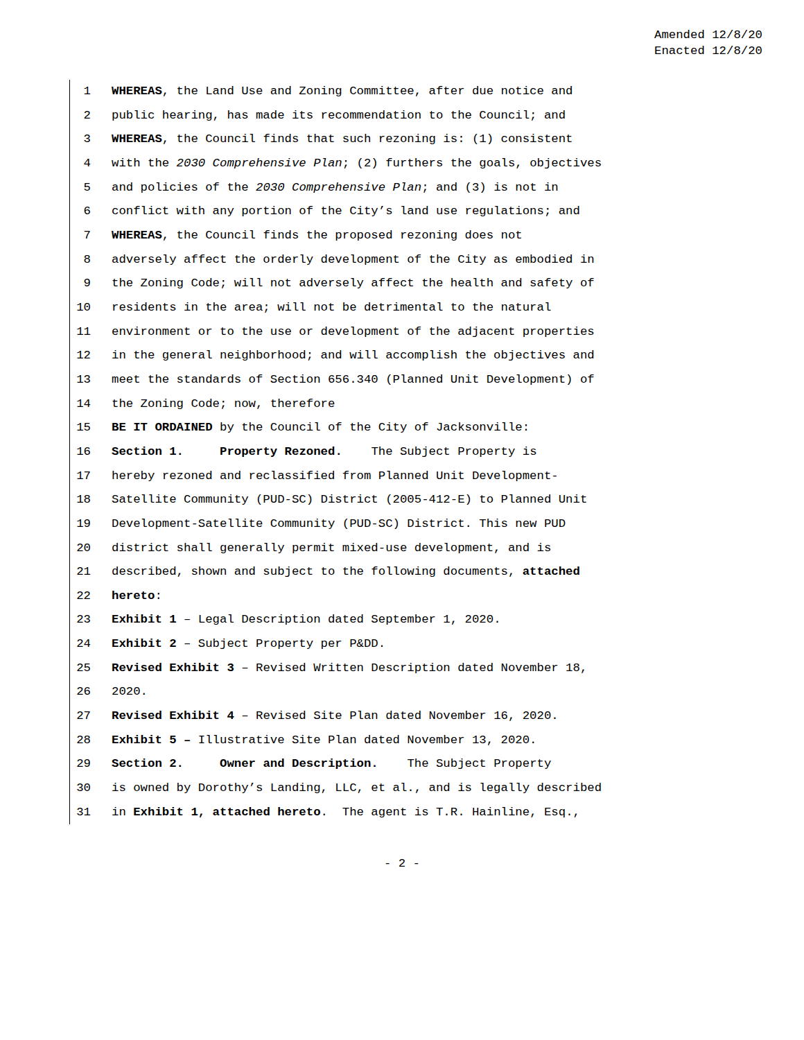Amended 12/8/20
Enacted 12/8/20
WHEREAS, the Land Use and Zoning Committee, after due notice and
public hearing, has made its recommendation to the Council; and
WHEREAS, the Council finds that such rezoning is: (1) consistent
with the 2030 Comprehensive Plan; (2) furthers the goals, objectives
and policies of the 2030 Comprehensive Plan; and (3) is not in
conflict with any portion of the City’s land use regulations; and
WHEREAS, the Council finds the proposed rezoning does not
adversely affect the orderly development of the City as embodied in
the Zoning Code; will not adversely affect the health and safety of
residents in the area; will not be detrimental to the natural
environment or to the use or development of the adjacent properties
in the general neighborhood; and will accomplish the objectives and
meet the standards of Section 656.340 (Planned Unit Development) of
the Zoning Code; now, therefore
BE IT ORDAINED by the Council of the City of Jacksonville:
Section 1. Property Rezoned. The Subject Property is
hereby rezoned and reclassified from Planned Unit Development-
Satellite Community (PUD-SC) District (2005-412-E) to Planned Unit
Development-Satellite Community (PUD-SC) District. This new PUD
district shall generally permit mixed-use development, and is
described, shown and subject to the following documents, attached
hereto:
Exhibit 1 – Legal Description dated September 1, 2020.
Exhibit 2 – Subject Property per P&DD.
Revised Exhibit 3 – Revised Written Description dated November 18,
2020.
Revised Exhibit 4 – Revised Site Plan dated November 16, 2020.
Exhibit 5 – Illustrative Site Plan dated November 13, 2020.
Section 2. Owner and Description. The Subject Property
is owned by Dorothy’s Landing, LLC, et al., and is legally described
in Exhibit 1, attached hereto. The agent is T.R. Hainline, Esq.,
- 2 -